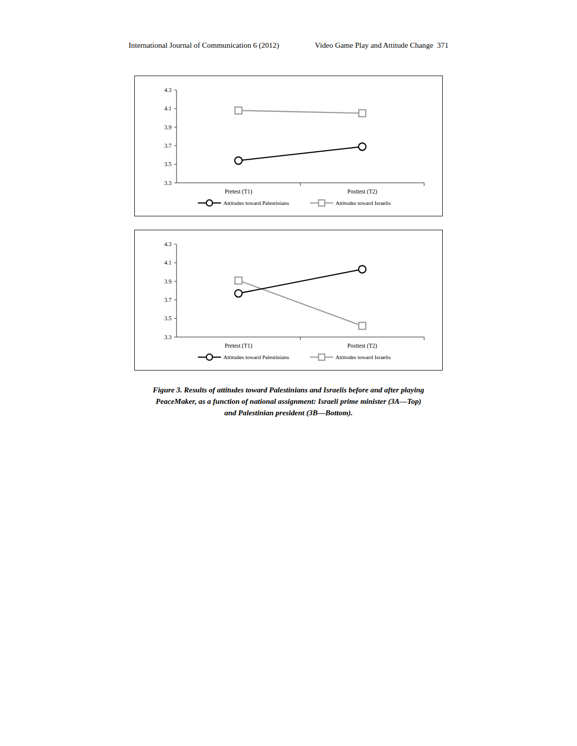International Journal of Communication 6 (2012) Video Game Play and Attitude Change 371
4.3 4.1 3.9 3.7 3.5 3.3 Pretest (T1) Posttest (T2) Attitudes toward Palestinians Attitudes toward Israelis
4.3 4.1 3.9 3.7 3.5 3.3 Pretest (T1) Posttest (T2) Attitudes toward Palestinians Attitudes toward Israelis
Figure 3. Results of attitudes toward Palestinians and Israelis before and after playing PeaceMaker, as a function of national assignment: Israeli prime minister (3A—Top) and Palestinian president (3B—Bottom).